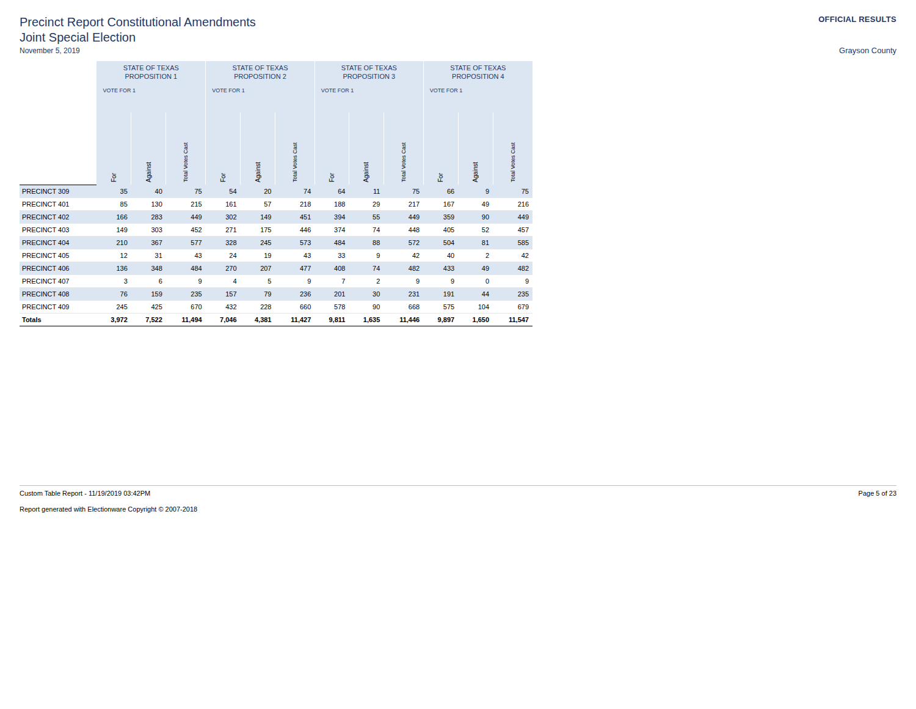OFFICIAL RESULTS
Precinct Report Constitutional Amendments
Joint Special Election
November 5, 2019
Grayson County
| | STATE OF TEXAS PROPOSITION 1 VOTE FOR 1 | STATE OF TEXAS PROPOSITION 2 VOTE FOR 1 | STATE OF TEXAS PROPOSITION 3 VOTE FOR 1 | STATE OF TEXAS PROPOSITION 4 VOTE FOR 1 |
| --- | --- | --- | --- | --- |
| For | Against | Total Votes Cast | For | Against | Total Votes Cast | For | Against | Total Votes Cast | For | Against | Total Votes Cast |
| PRECINCT 309 | 35 | 40 | 75 | 54 | 20 | 74 | 64 | 11 | 75 | 66 | 9 | 75 |
| PRECINCT 401 | 85 | 130 | 215 | 161 | 57 | 218 | 188 | 29 | 217 | 167 | 49 | 216 |
| PRECINCT 402 | 166 | 283 | 449 | 302 | 149 | 451 | 394 | 55 | 449 | 359 | 90 | 449 |
| PRECINCT 403 | 149 | 303 | 452 | 271 | 175 | 446 | 374 | 74 | 448 | 405 | 52 | 457 |
| PRECINCT 404 | 210 | 367 | 577 | 328 | 245 | 573 | 484 | 88 | 572 | 504 | 81 | 585 |
| PRECINCT 405 | 12 | 31 | 43 | 24 | 19 | 43 | 33 | 9 | 42 | 40 | 2 | 42 |
| PRECINCT 406 | 136 | 348 | 484 | 270 | 207 | 477 | 408 | 74 | 482 | 433 | 49 | 482 |
| PRECINCT 407 | 3 | 6 | 9 | 4 | 5 | 9 | 7 | 2 | 9 | 9 | 0 | 9 |
| PRECINCT 408 | 76 | 159 | 235 | 157 | 79 | 236 | 201 | 30 | 231 | 191 | 44 | 235 |
| PRECINCT 409 | 245 | 425 | 670 | 432 | 228 | 660 | 578 | 90 | 668 | 575 | 104 | 679 |
| Totals | 3,972 | 7,522 | 11,494 | 7,046 | 4,381 | 11,427 | 9,811 | 1,635 | 11,446 | 9,897 | 1,650 | 11,547 |
Custom Table Report - 11/19/2019 03:42PM Page 5 of 23
Report generated with Electionware Copyright © 2007-2018